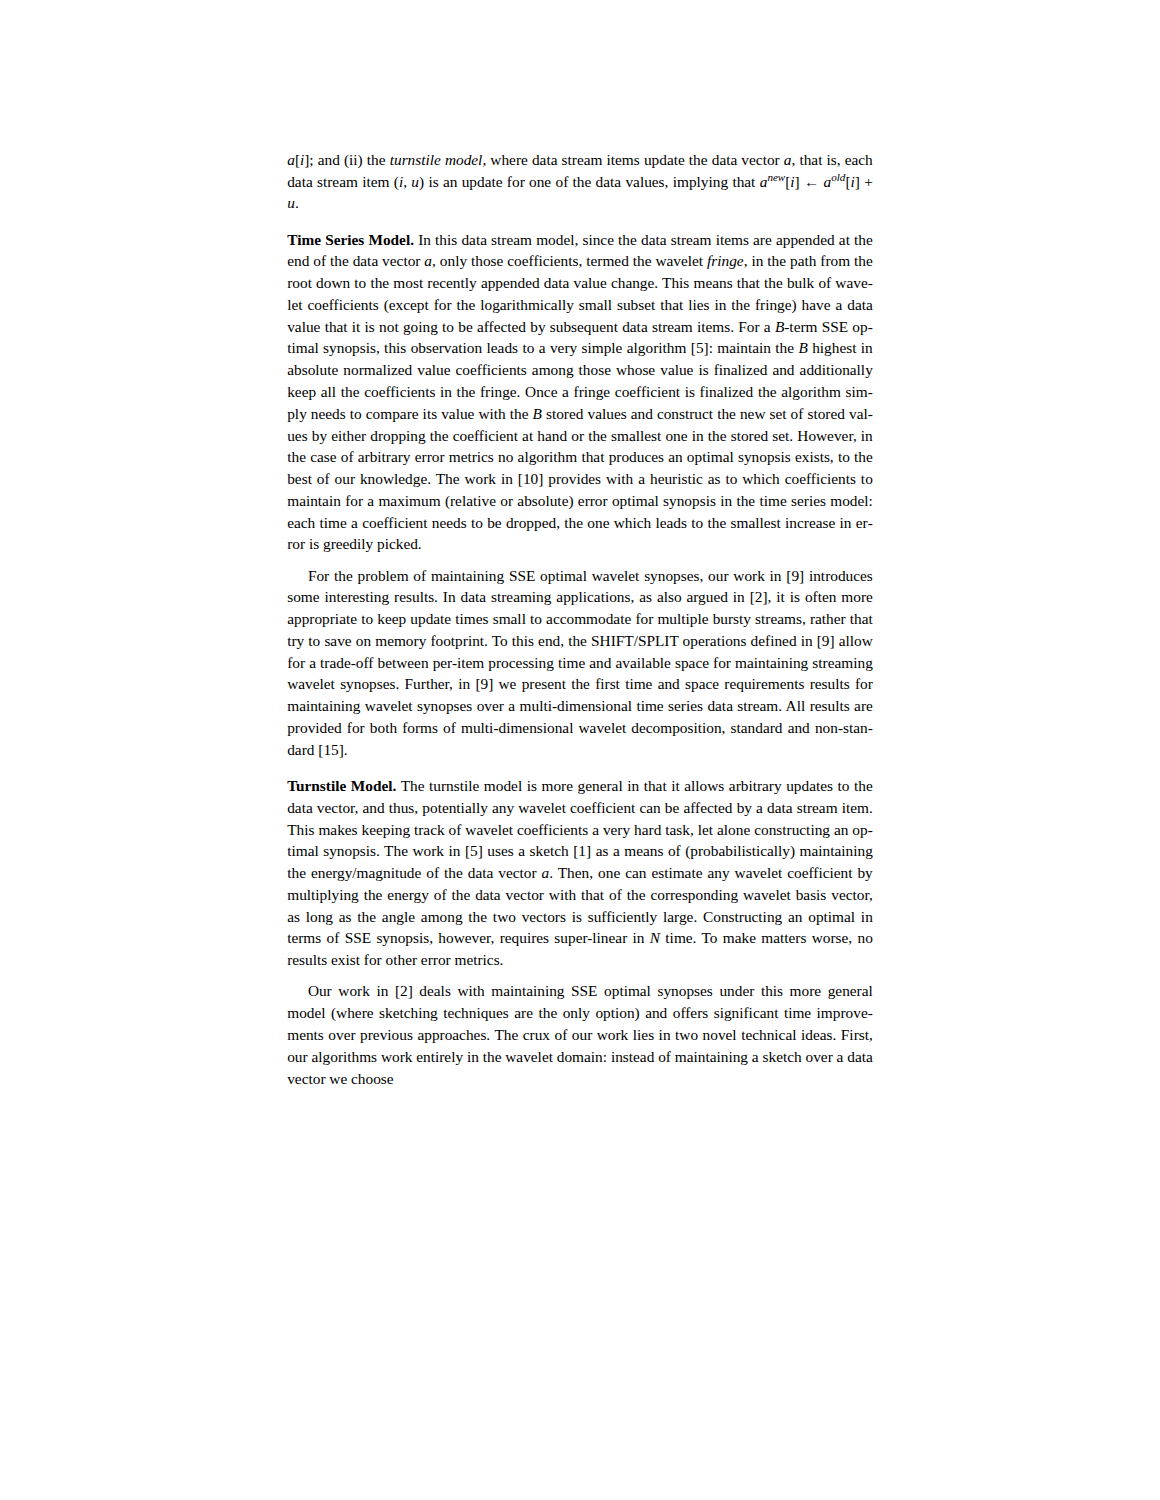a[i]; and (ii) the turnstile model, where data stream items update the data vector a, that is, each data stream item (i, u) is an update for one of the data values, implying that anew[i] ← aold[i] + u.
Time Series Model. In this data stream model, since the data stream items are appended at the end of the data vector a, only those coefficients, termed the wavelet fringe, in the path from the root down to the most recently appended data value change. This means that the bulk of wavelet coefficients (except for the logarithmically small subset that lies in the fringe) have a data value that it is not going to be affected by subsequent data stream items. For a B-term SSE optimal synopsis, this observation leads to a very simple algorithm [5]: maintain the B highest in absolute normalized value coefficients among those whose value is finalized and additionally keep all the coefficients in the fringe. Once a fringe coefficient is finalized the algorithm simply needs to compare its value with the B stored values and construct the new set of stored values by either dropping the coefficient at hand or the smallest one in the stored set. However, in the case of arbitrary error metrics no algorithm that produces an optimal synopsis exists, to the best of our knowledge. The work in [10] provides with a heuristic as to which coefficients to maintain for a maximum (relative or absolute) error optimal synopsis in the time series model: each time a coefficient needs to be dropped, the one which leads to the smallest increase in error is greedily picked.
For the problem of maintaining SSE optimal wavelet synopses, our work in [9] introduces some interesting results. In data streaming applications, as also argued in [2], it is often more appropriate to keep update times small to accommodate for multiple bursty streams, rather that try to save on memory footprint. To this end, the SHIFT/SPLIT operations defined in [9] allow for a trade-off between per-item processing time and available space for maintaining streaming wavelet synopses. Further, in [9] we present the first time and space requirements results for maintaining wavelet synopses over a multi-dimensional time series data stream. All results are provided for both forms of multi-dimensional wavelet decomposition, standard and non-standard [15].
Turnstile Model. The turnstile model is more general in that it allows arbitrary updates to the data vector, and thus, potentially any wavelet coefficient can be affected by a data stream item. This makes keeping track of wavelet coefficients a very hard task, let alone constructing an optimal synopsis. The work in [5] uses a sketch [1] as a means of (probabilistically) maintaining the energy/magnitude of the data vector a. Then, one can estimate any wavelet coefficient by multiplying the energy of the data vector with that of the corresponding wavelet basis vector, as long as the angle among the two vectors is sufficiently large. Constructing an optimal in terms of SSE synopsis, however, requires super-linear in N time. To make matters worse, no results exist for other error metrics.
Our work in [2] deals with maintaining SSE optimal synopses under this more general model (where sketching techniques are the only option) and offers significant time improvements over previous approaches. The crux of our work lies in two novel technical ideas. First, our algorithms work entirely in the wavelet domain: instead of maintaining a sketch over a data vector we choose